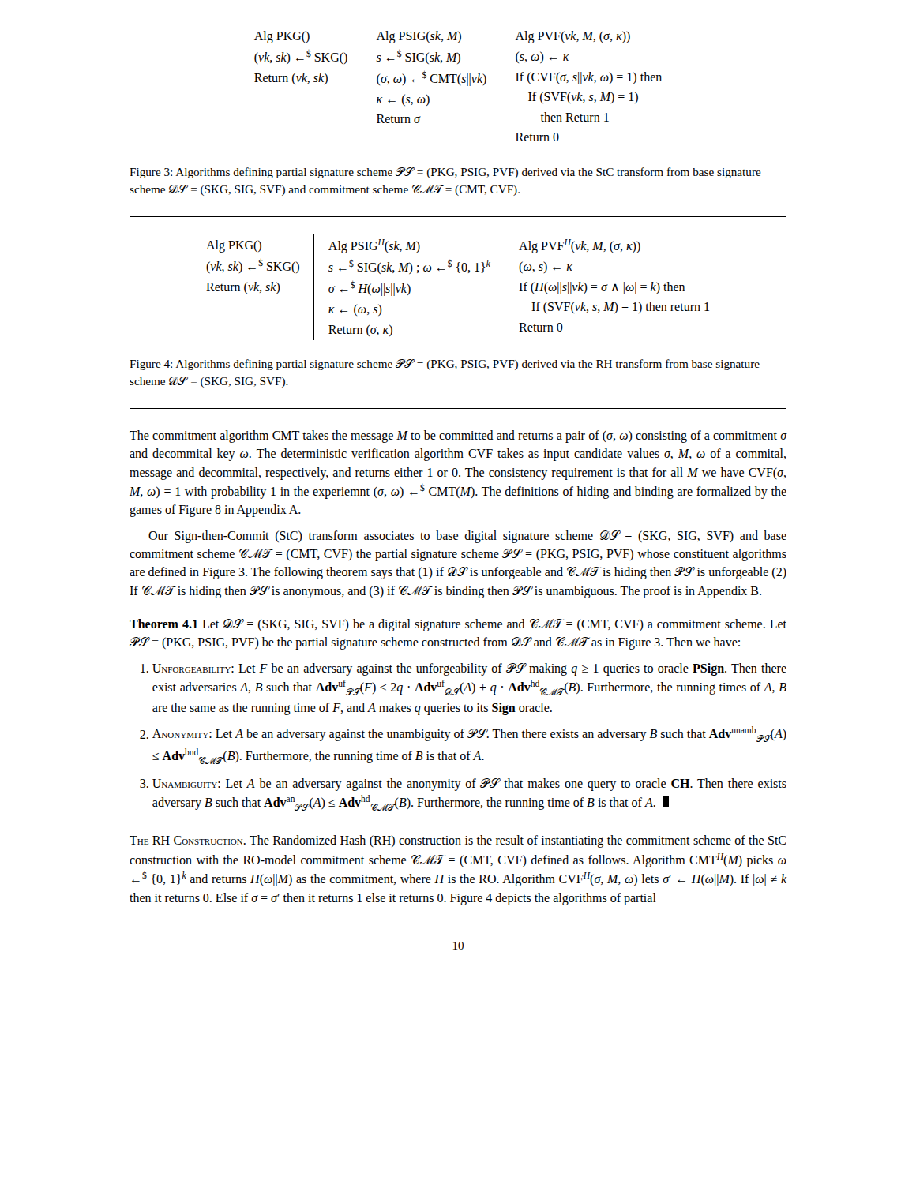Alg PKG()
(vk, sk) ←$ SKG()
Return (vk, sk)
Alg PSIG(sk, M)
s ←$ SIG(sk, M)
(σ, ω) ←$ CMT(s||vk)
κ ← (s, ω)
Return σ
Alg PVF(vk, M, (σ, κ))
(s, ω) ← κ
If (CVF(σ, s||vk, ω) = 1) then
If (SVF(vk, s, M) = 1)
then Return 1
Return 0
Figure 3: Algorithms defining partial signature scheme 𝒫𝒮 = (PKG, PSIG, PVF) derived via the StC transform from base signature scheme 𝒟𝒮 = (SKG, SIG, SVF) and commitment scheme 𝒞ℳ𝒯 = (CMT, CVF).
Alg PKG()
(vk, sk) ←$ SKG()
Return (vk, sk)
Alg PSIGH(sk, M)
s ←$ SIG(sk, M) ; ω ←$ {0, 1}k
σ ←$ H(ω||s||vk)
κ ← (ω, s)
Return (σ, κ)
Alg PVFH(vk, M, (σ, κ))
(ω, s) ← κ
If (H(ω||s||vk) = σ ∧ |ω| = k) then
If (SVF(vk, s, M) = 1) then return 1
Return 0
Figure 4: Algorithms defining partial signature scheme 𝒫𝒮 = (PKG, PSIG, PVF) derived via the RH transform from base signature scheme 𝒟𝒮 = (SKG, SIG, SVF).
The commitment algorithm CMT takes the message M to be committed and returns a pair of (σ, ω) consisting of a commitment σ and decommital key ω. The deterministic verification algorithm CVF takes as input candidate values σ, M, ω of a commital, message and decommital, respectively, and returns either 1 or 0. The consistency requirement is that for all M we have CVF(σ, M, ω) = 1 with probability 1 in the experiemnt (σ, ω) ←$ CMT(M). The definitions of hiding and binding are formalized by the games of Figure 8 in Appendix A.
Our Sign-then-Commit (StC) transform associates to base digital signature scheme 𝒟𝒮 = (SKG, SIG, SVF) and base commitment scheme 𝒞ℳ𝒯 = (CMT, CVF) the partial signature scheme 𝒫𝒮 = (PKG, PSIG, PVF) whose constituent algorithms are defined in Figure 3. The following theorem says that (1) if 𝒟𝒮 is unforgeable and 𝒞ℳ𝒯 is hiding then 𝒫𝒮 is unforgeable (2) If 𝒞ℳ𝒯 is hiding then 𝒫𝒮 is anonymous, and (3) if 𝒞ℳ𝒯 is binding then 𝒫𝒮 is unambiguous. The proof is in Appendix B.
Theorem 4.1 Let 𝒟𝒮 = (SKG, SIG, SVF) be a digital signature scheme and 𝒞ℳ𝒯 = (CMT, CVF) a commitment scheme. Let 𝒫𝒮 = (PKG, PSIG, PVF) be the partial signature scheme constructed from 𝒟𝒮 and 𝒞ℳ𝒯 as in Figure 3. Then we have:
Unforgeability: Let F be an adversary against the unforgeability of 𝒫𝒮 making q ≥ 1 queries to oracle PSign. Then there exist adversaries A, B such that Advuf𝒫𝒮(F) ≤ 2q · Advuf𝒟𝒮(A) + q · Advhd𝒞ℳ𝒯(B). Furthermore, the running times of A, B are the same as the running time of F, and A makes q queries to its Sign oracle.
Anonymity: Let A be an adversary against the unambiguity of 𝒫𝒮. Then there exists an adversary B such that Advunamb𝒫𝒮(A) ≤ Advbnd𝒞ℳ𝒯(B). Furthermore, the running time of B is that of A.
Unambiguity: Let A be an adversary against the anonymity of 𝒫𝒮 that makes one query to oracle CH. Then there exists adversary B such that Advan𝒫𝒮(A) ≤ Advhd𝒞ℳ𝒯(B). Furthermore, the running time of B is that of A.
The RH Construction. The Randomized Hash (RH) construction is the result of instantiating the commitment scheme of the StC construction with the RO-model commitment scheme 𝒞ℳ𝒯 = (CMT, CVF) defined as follows. Algorithm CMTH(M) picks ω ←$ {0, 1}k and returns H(ω||M) as the commitment, where H is the RO. Algorithm CVFH(σ, M, ω) lets σ′ ← H(ω||M). If |ω| ≠ k then it returns 0. Else if σ = σ′ then it returns 1 else it returns 0. Figure 4 depicts the algorithms of partial
10